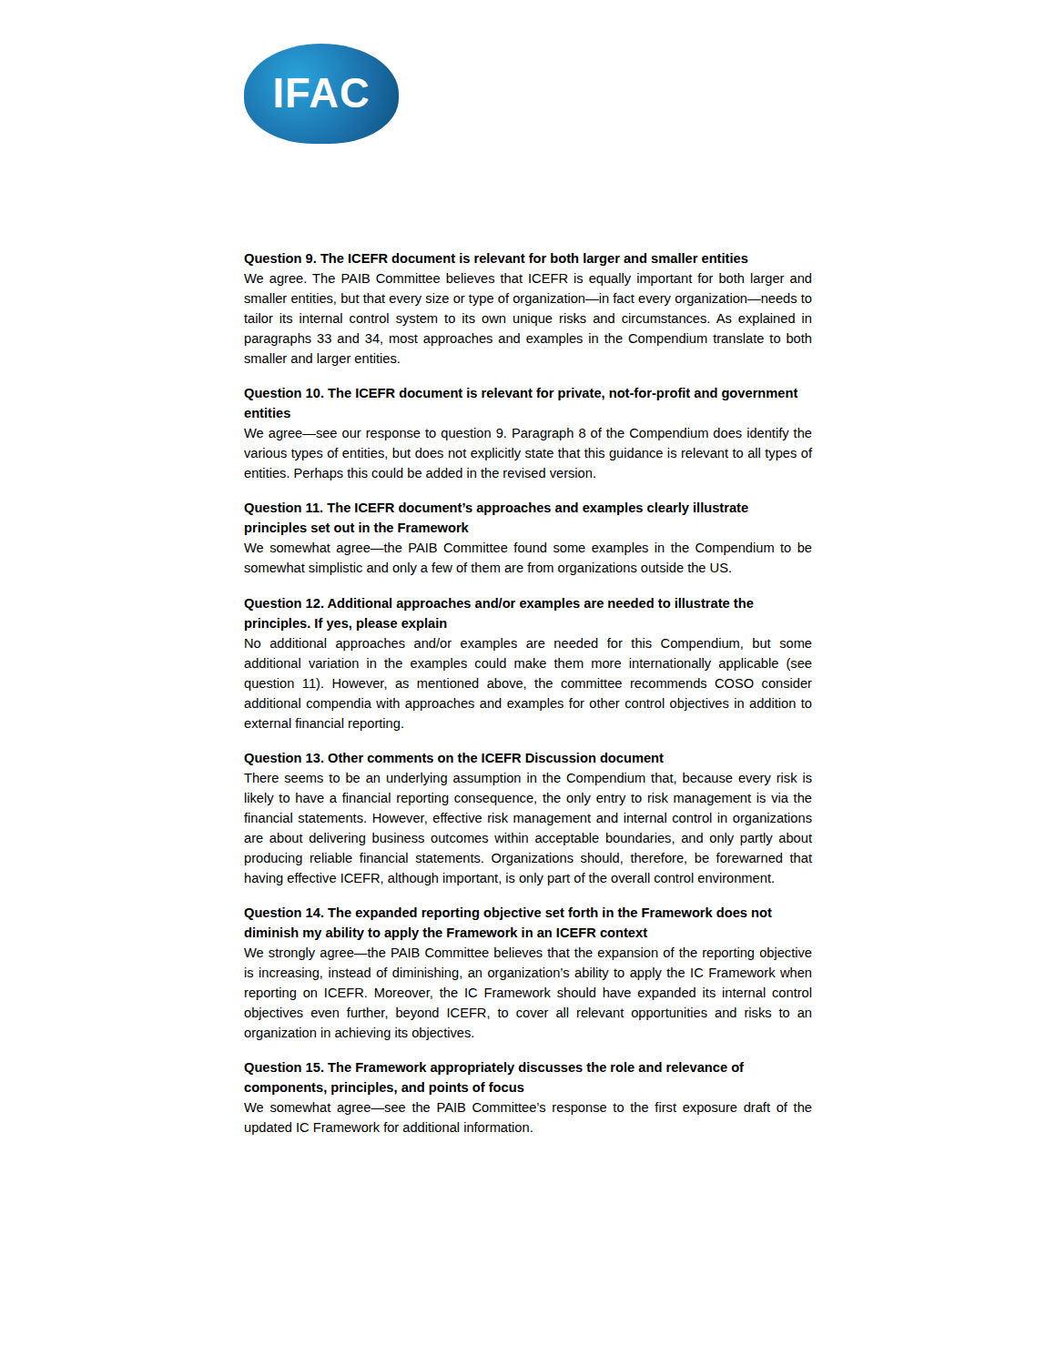IFAC
Question 9. The ICEFR document is relevant for both larger and smaller entities
We agree. The PAIB Committee believes that ICEFR is equally important for both larger and smaller entities, but that every size or type of organization—in fact every organization—needs to tailor its internal control system to its own unique risks and circumstances. As explained in paragraphs 33 and 34, most approaches and examples in the Compendium translate to both smaller and larger entities.
Question 10. The ICEFR document is relevant for private, not-for-profit and government entities
We agree—see our response to question 9. Paragraph 8 of the Compendium does identify the various types of entities, but does not explicitly state that this guidance is relevant to all types of entities. Perhaps this could be added in the revised version.
Question 11. The ICEFR document’s approaches and examples clearly illustrate principles set out in the Framework
We somewhat agree—the PAIB Committee found some examples in the Compendium to be somewhat simplistic and only a few of them are from organizations outside the US.
Question 12. Additional approaches and/or examples are needed to illustrate the principles. If yes, please explain
No additional approaches and/or examples are needed for this Compendium, but some additional variation in the examples could make them more internationally applicable (see question 11). However, as mentioned above, the committee recommends COSO consider additional compendia with approaches and examples for other control objectives in addition to external financial reporting.
Question 13. Other comments on the ICEFR Discussion document
There seems to be an underlying assumption in the Compendium that, because every risk is likely to have a financial reporting consequence, the only entry to risk management is via the financial statements. However, effective risk management and internal control in organizations are about delivering business outcomes within acceptable boundaries, and only partly about producing reliable financial statements. Organizations should, therefore, be forewarned that having effective ICEFR, although important, is only part of the overall control environment.
Question 14. The expanded reporting objective set forth in the Framework does not diminish my ability to apply the Framework in an ICEFR context
We strongly agree—the PAIB Committee believes that the expansion of the reporting objective is increasing, instead of diminishing, an organization’s ability to apply the IC Framework when reporting on ICEFR. Moreover, the IC Framework should have expanded its internal control objectives even further, beyond ICEFR, to cover all relevant opportunities and risks to an organization in achieving its objectives.
Question 15. The Framework appropriately discusses the role and relevance of components, principles, and points of focus
We somewhat agree—see the PAIB Committee’s response to the first exposure draft of the updated IC Framework for additional information.